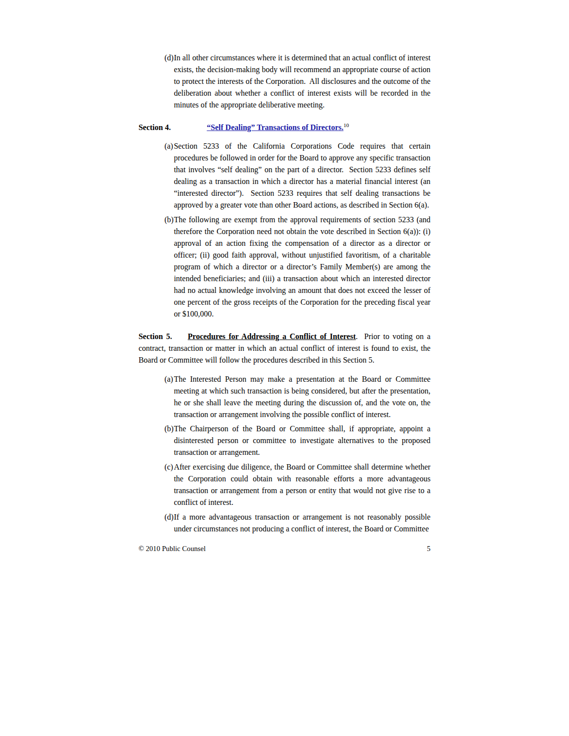(d)
In all other circumstances where it is determined that an actual conflict of interest exists, the decision-making body will recommend an appropriate course of action to protect the interests of the Corporation. All disclosures and the outcome of the deliberation about whether a conflict of interest exists will be recorded in the minutes of the appropriate deliberative meeting.
Section 4.
“Self Dealing” Transactions of Directors.10
(a)
Section 5233 of the California Corporations Code requires that certain procedures be followed in order for the Board to approve any specific transaction that involves “self dealing” on the part of a director. Section 5233 defines self dealing as a transaction in which a director has a material financial interest (an “interested director”). Section 5233 requires that self dealing transactions be approved by a greater vote than other Board actions, as described in Section 6(a).
(b)
The following are exempt from the approval requirements of section 5233 (and therefore the Corporation need not obtain the vote described in Section 6(a)): (i) approval of an action fixing the compensation of a director as a director or officer; (ii) good faith approval, without unjustified favoritism, of a charitable program of which a director or a director’s Family Member(s) are among the intended beneficiaries; and (iii) a transaction about which an interested director had no actual knowledge involving an amount that does not exceed the lesser of one percent of the gross receipts of the Corporation for the preceding fiscal year or $100,000.
Section 5.  Procedures for Addressing a Conflict of Interest. Prior to voting on a contract, transaction or matter in which an actual conflict of interest is found to exist, the Board or Committee will follow the procedures described in this Section 5.
(a)
The Interested Person may make a presentation at the Board or Committee meeting at which such transaction is being considered, but after the presentation, he or she shall leave the meeting during the discussion of, and the vote on, the transaction or arrangement involving the possible conflict of interest.
(b)
The Chairperson of the Board or Committee shall, if appropriate, appoint a disinterested person or committee to investigate alternatives to the proposed transaction or arrangement.
(c)
After exercising due diligence, the Board or Committee shall determine whether the Corporation could obtain with reasonable efforts a more advantageous transaction or arrangement from a person or entity that would not give rise to a conflict of interest.
(d)
If a more advantageous transaction or arrangement is not reasonably possible under circumstances not producing a conflict of interest, the Board or Committee
© 2010 Public Counsel
5